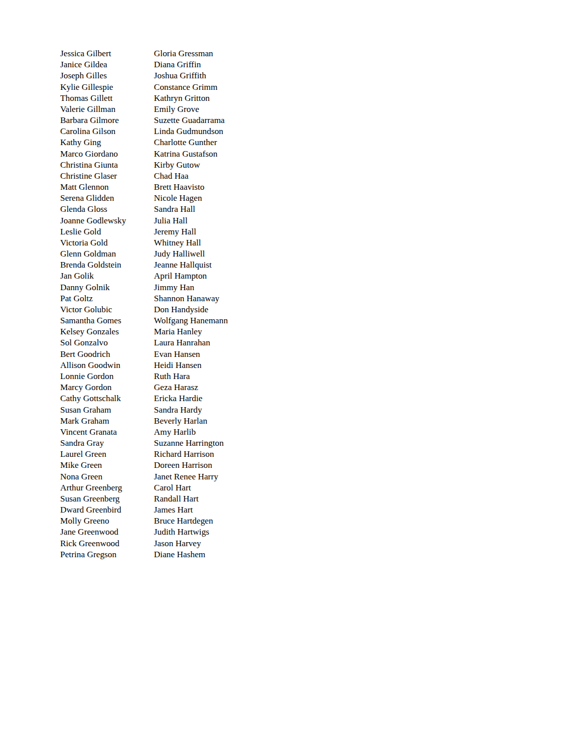Jessica Gilbert
Janice Gildea
Joseph Gilles
Kylie Gillespie
Thomas Gillett
Valerie Gillman
Barbara Gilmore
Carolina Gilson
Kathy Ging
Marco Giordano
Christina Giunta
Christine Glaser
Matt Glennon
Serena Glidden
Glenda Gloss
Joanne Godlewsky
Leslie Gold
Victoria Gold
Glenn Goldman
Brenda Goldstein
Jan Golik
Danny Golnik
Pat Goltz
Victor Golubic
Samantha Gomes
Kelsey Gonzales
Sol Gonzalvo
Bert Goodrich
Allison Goodwin
Lonnie Gordon
Marcy Gordon
Cathy Gottschalk
Susan Graham
Mark Graham
Vincent Granata
Sandra Gray
Laurel Green
Mike Green
Nona Green
Arthur Greenberg
Susan Greenberg
Dward Greenbird
Molly Greeno
Jane Greenwood
Rick Greenwood
Petrina Gregson
Gloria Gressman
Diana Griffin
Joshua Griffith
Constance Grimm
Kathryn Gritton
Emily Grove
Suzette Guadarrama
Linda Gudmundson
Charlotte Gunther
Katrina Gustafson
Kirby Gutow
Chad Haa
Brett Haavisto
Nicole Hagen
Sandra Hall
Julia Hall
Jeremy Hall
Whitney Hall
Judy Halliwell
Jeanne Hallquist
April Hampton
Jimmy Han
Shannon Hanaway
Don Handyside
Wolfgang Hanemann
Maria Hanley
Laura Hanrahan
Evan Hansen
Heidi Hansen
Ruth Hara
Geza Harasz
Ericka Hardie
Sandra Hardy
Beverly Harlan
Amy Harlib
Suzanne Harrington
Richard Harrison
Doreen Harrison
Janet Renee Harry
Carol Hart
Randall Hart
James Hart
Bruce Hartdegen
Judith Hartwigs
Jason Harvey
Diane Hashem